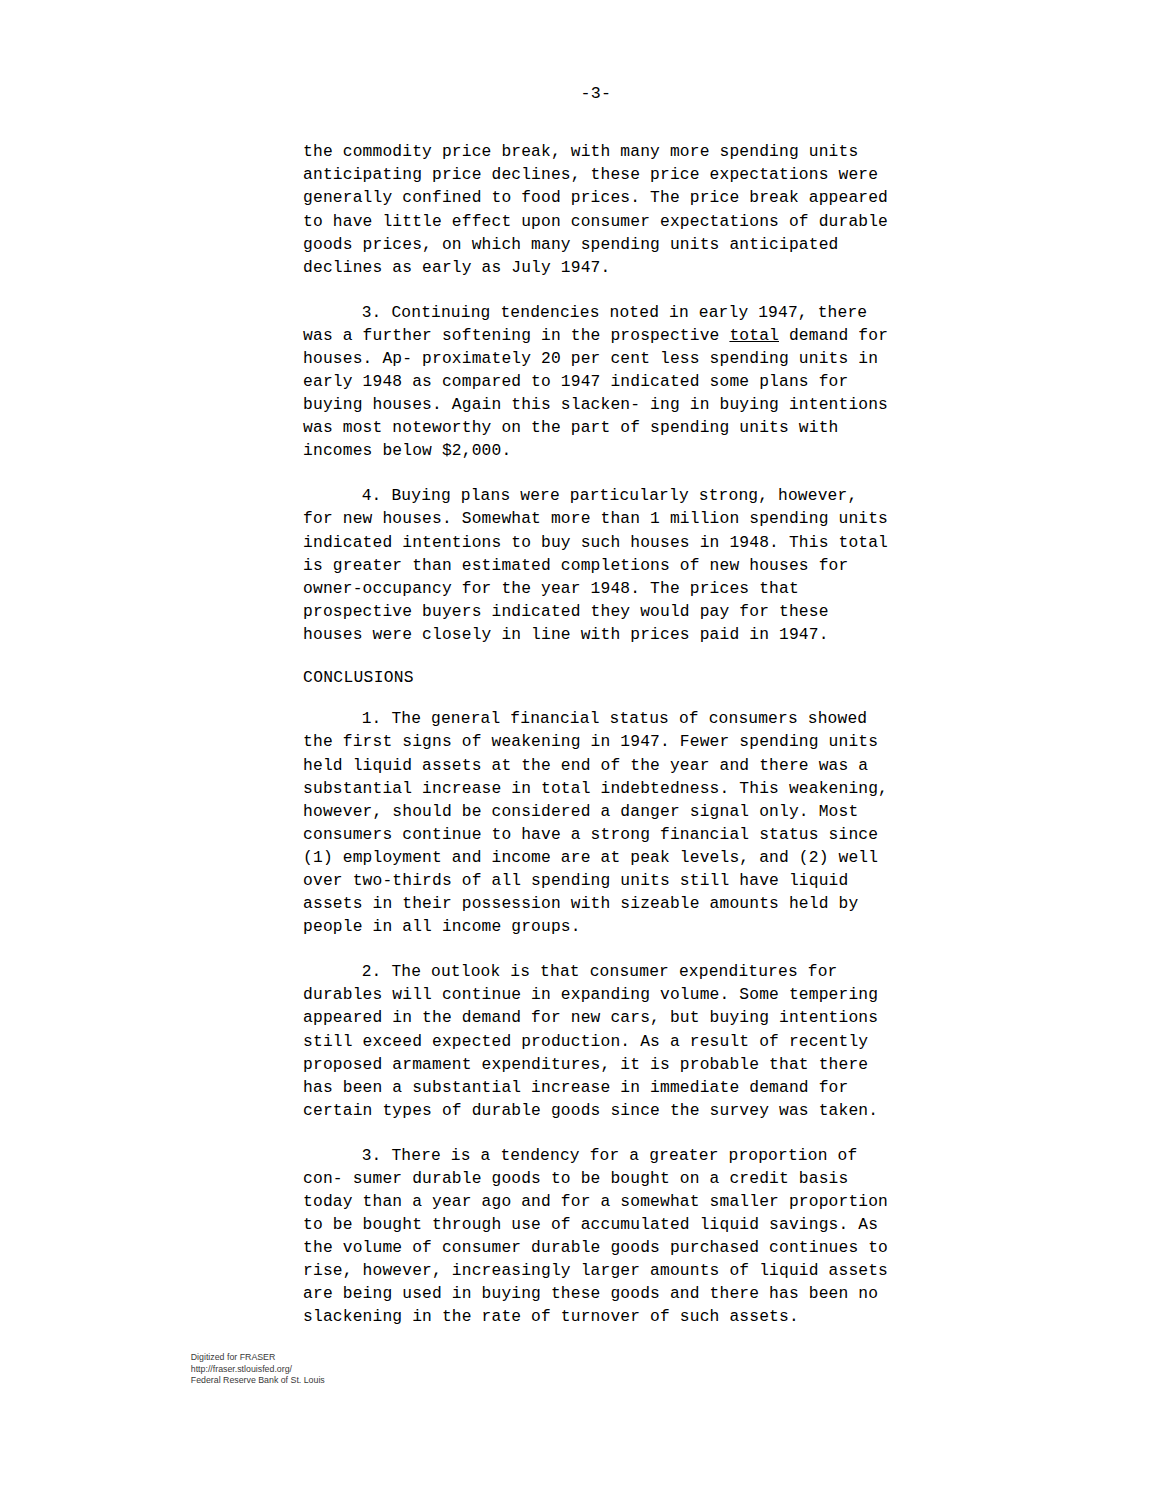-3-
the commodity price break, with many more spending units anticipating price declines, these price expectations were generally confined to food prices. The price break appeared to have little effect upon consumer expectations of durable goods prices, on which many spending units anticipated declines as early as July 1947.
3. Continuing tendencies noted in early 1947, there was a further softening in the prospective total demand for houses. Ap- proximately 20 per cent less spending units in early 1948 as compared to 1947 indicated some plans for buying houses. Again this slacken- ing in buying intentions was most noteworthy on the part of spending units with incomes below $2,000.
4. Buying plans were particularly strong, however, for new houses. Somewhat more than 1 million spending units indicated intentions to buy such houses in 1948. This total is greater than estimated completions of new houses for owner-occupancy for the year 1948. The prices that prospective buyers indicated they would pay for these houses were closely in line with prices paid in 1947.
CONCLUSIONS
1. The general financial status of consumers showed the first signs of weakening in 1947. Fewer spending units held liquid assets at the end of the year and there was a substantial increase in total indebtedness. This weakening, however, should be considered a danger signal only. Most consumers continue to have a strong financial status since (1) employment and income are at peak levels, and (2) well over two-thirds of all spending units still have liquid assets in their possession with sizeable amounts held by people in all income groups.
2. The outlook is that consumer expenditures for durables will continue in expanding volume. Some tempering appeared in the demand for new cars, but buying intentions still exceed expected production. As a result of recently proposed armament expenditures, it is probable that there has been a substantial increase in immediate demand for certain types of durable goods since the survey was taken.
3. There is a tendency for a greater proportion of con- sumer durable goods to be bought on a credit basis today than a year ago and for a somewhat smaller proportion to be bought through use of accumulated liquid savings. As the volume of consumer durable goods purchased continues to rise, however, increasingly larger amounts of liquid assets are being used in buying these goods and there has been no slackening in the rate of turnover of such assets.
Digitized for FRASER
http://fraser.stlouisfed.org/
Federal Reserve Bank of St. Louis